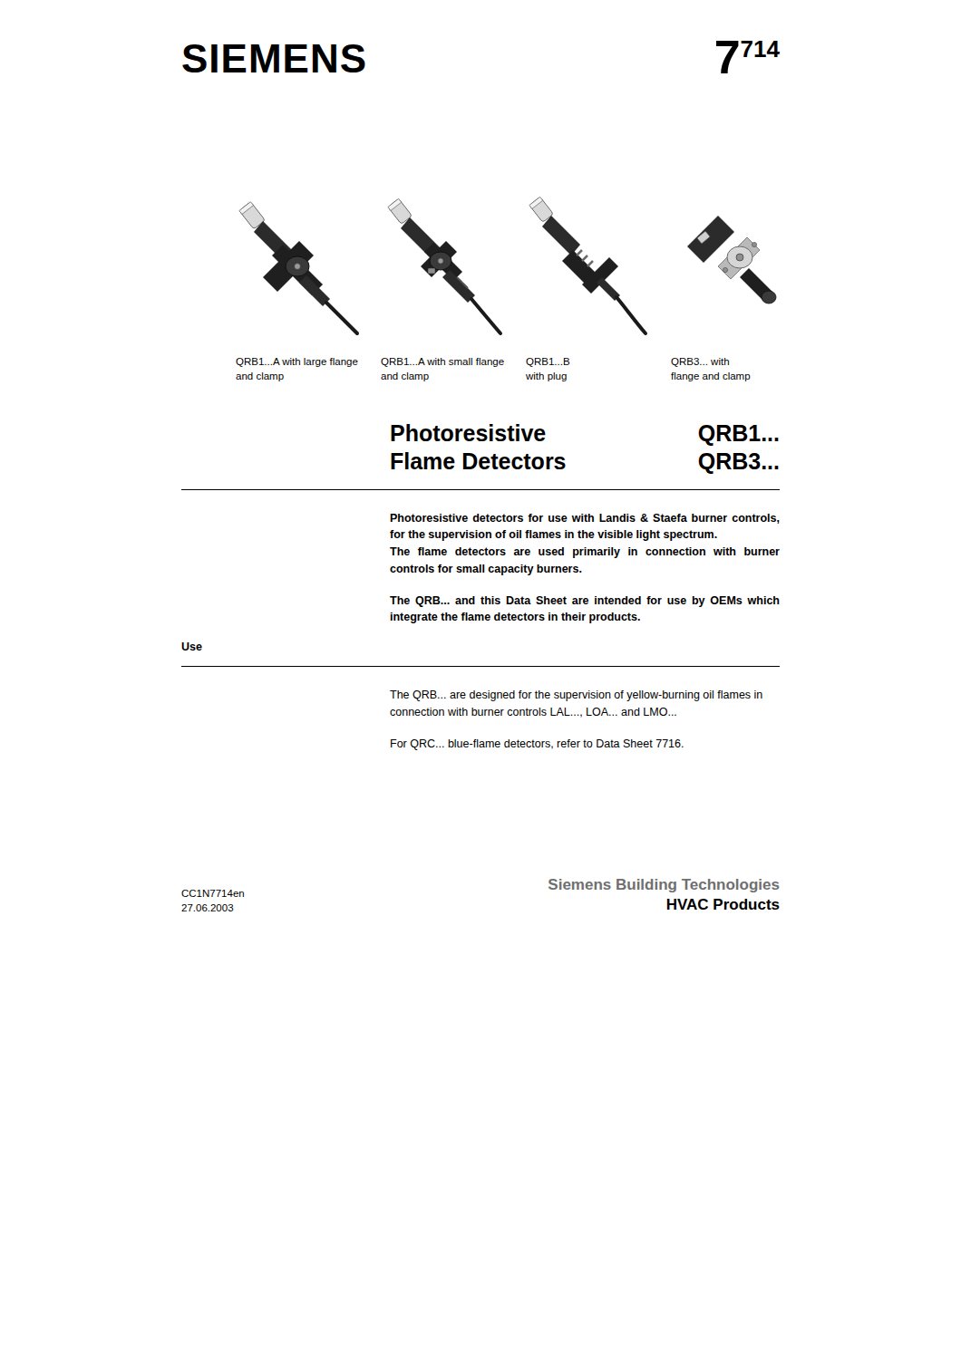SIEMENS
7714
QRB1...A with large flange
and clamp
QRB1...A with small flange
and clamp
QRB1...B
with plug
QRB3... with
flange and clamp
Photoresistive
Flame Detectors
QRB1...
QRB3...
Photoresistive detectors for use with Landis & Staefa burner controls, for the supervision of oil flames in the visible light spectrum.
The flame detectors are used primarily in connection with burner controls for small capacity burners.
The QRB... and this Data Sheet are intended for use by OEMs which integrate the flame detectors in their products.
Use
The QRB... are designed for the supervision of yellow-burning oil flames in connection with burner controls LAL..., LOA... and LMO...
For QRC... blue-flame detectors, refer to Data Sheet 7716.
CC1N7714en
27.06.2003
Siemens Building Technologies
HVAC Products